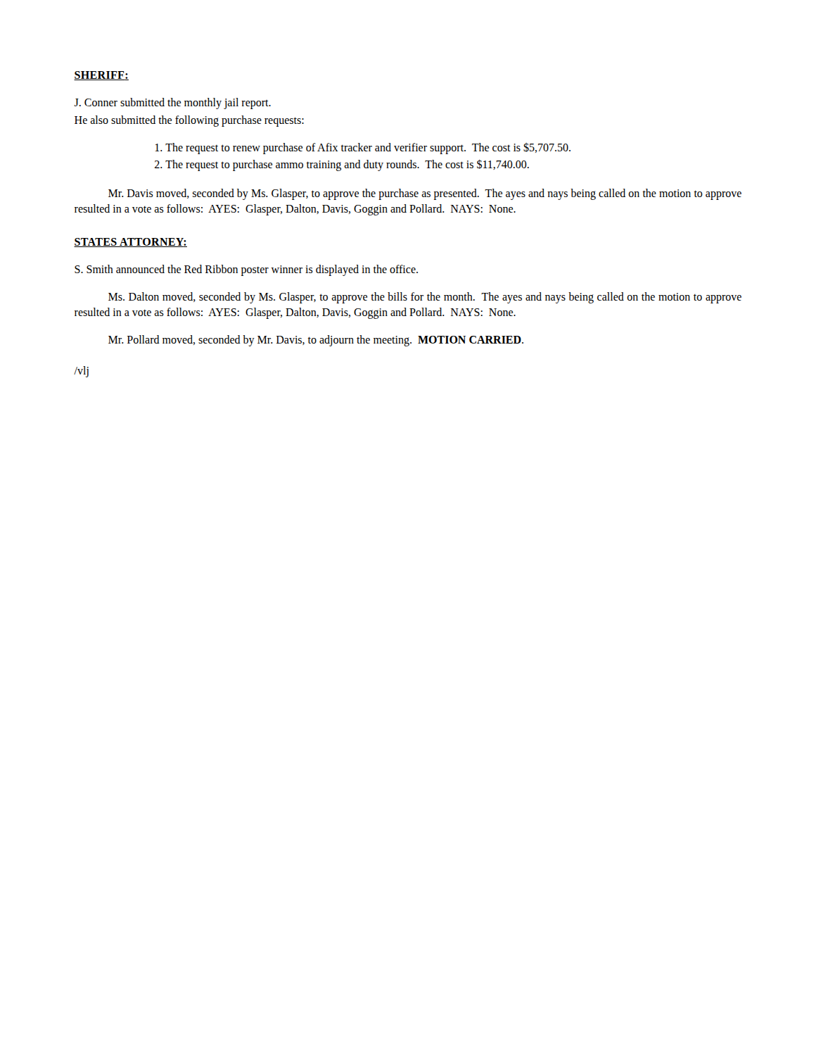SHERIFF:
J. Conner submitted the monthly jail report.
He also submitted the following purchase requests:
The request to renew purchase of Afix tracker and verifier support. The cost is $5,707.50.
The request to purchase ammo training and duty rounds. The cost is $11,740.00.
Mr. Davis moved, seconded by Ms. Glasper, to approve the purchase as presented. The ayes and nays being called on the motion to approve resulted in a vote as follows: AYES: Glasper, Dalton, Davis, Goggin and Pollard. NAYS: None.
STATES ATTORNEY:
S. Smith announced the Red Ribbon poster winner is displayed in the office.
Ms. Dalton moved, seconded by Ms. Glasper, to approve the bills for the month. The ayes and nays being called on the motion to approve resulted in a vote as follows: AYES: Glasper, Dalton, Davis, Goggin and Pollard. NAYS: None.
Mr. Pollard moved, seconded by Mr. Davis, to adjourn the meeting. MOTION CARRIED.
/vlj